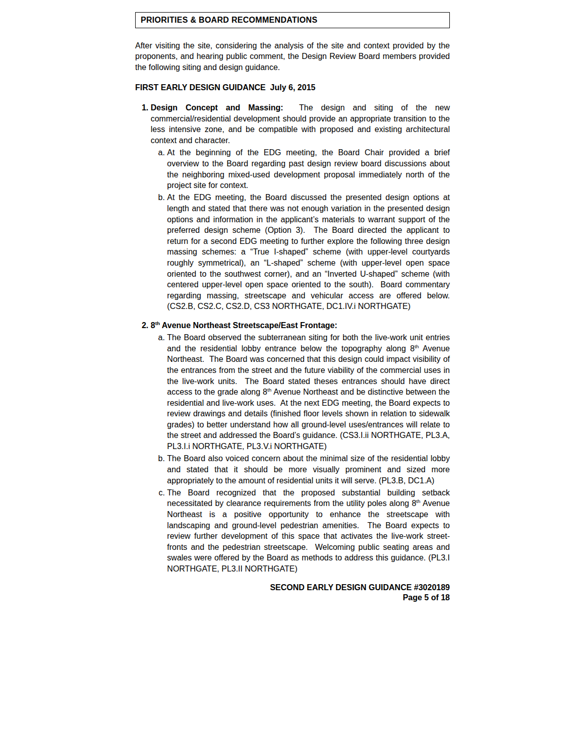PRIORITIES & BOARD RECOMMENDATIONS
After visiting the site, considering the analysis of the site and context provided by the proponents, and hearing public comment, the Design Review Board members provided the following siting and design guidance.
FIRST EARLY DESIGN GUIDANCE July 6, 2015
Design Concept and Massing: The design and siting of the new commercial/residential development should provide an appropriate transition to the less intensive zone, and be compatible with proposed and existing architectural context and character.
At the beginning of the EDG meeting, the Board Chair provided a brief overview to the Board regarding past design review board discussions about the neighboring mixed-used development proposal immediately north of the project site for context.
At the EDG meeting, the Board discussed the presented design options at length and stated that there was not enough variation in the presented design options and information in the applicant’s materials to warrant support of the preferred design scheme (Option 3). The Board directed the applicant to return for a second EDG meeting to further explore the following three design massing schemes: a “True I-shaped” scheme (with upper-level courtyards roughly symmetrical), an “L-shaped” scheme (with upper-level open space oriented to the southwest corner), and an “Inverted U-shaped” scheme (with centered upper-level open space oriented to the south). Board commentary regarding massing, streetscape and vehicular access are offered below. (CS2.B, CS2.C, CS2.D, CS3 NORTHGATE, DC1.IV.i NORTHGATE)
8th Avenue Northeast Streetscape/East Frontage:
The Board observed the subterranean siting for both the live-work unit entries and the residential lobby entrance below the topography along 8th Avenue Northeast. The Board was concerned that this design could impact visibility of the entrances from the street and the future viability of the commercial uses in the live-work units. The Board stated theses entrances should have direct access to the grade along 8th Avenue Northeast and be distinctive between the residential and live-work uses. At the next EDG meeting, the Board expects to review drawings and details (finished floor levels shown in relation to sidewalk grades) to better understand how all ground-level uses/entrances will relate to the street and addressed the Board’s guidance. (CS3.I.ii NORTHGATE, PL3.A, PL3.I.i NORTHGATE, PL3.V.i NORTHGATE)
The Board also voiced concern about the minimal size of the residential lobby and stated that it should be more visually prominent and sized more appropriately to the amount of residential units it will serve. (PL3.B, DC1.A)
The Board recognized that the proposed substantial building setback necessitated by clearance requirements from the utility poles along 8th Avenue Northeast is a positive opportunity to enhance the streetscape with landscaping and ground-level pedestrian amenities. The Board expects to review further development of this space that activates the live-work street-fronts and the pedestrian streetscape. Welcoming public seating areas and swales were offered by the Board as methods to address this guidance. (PL3.I NORTHGATE, PL3.II NORTHGATE)
SECOND EARLY DESIGN GUIDANCE #3020189
Page 5 of 18